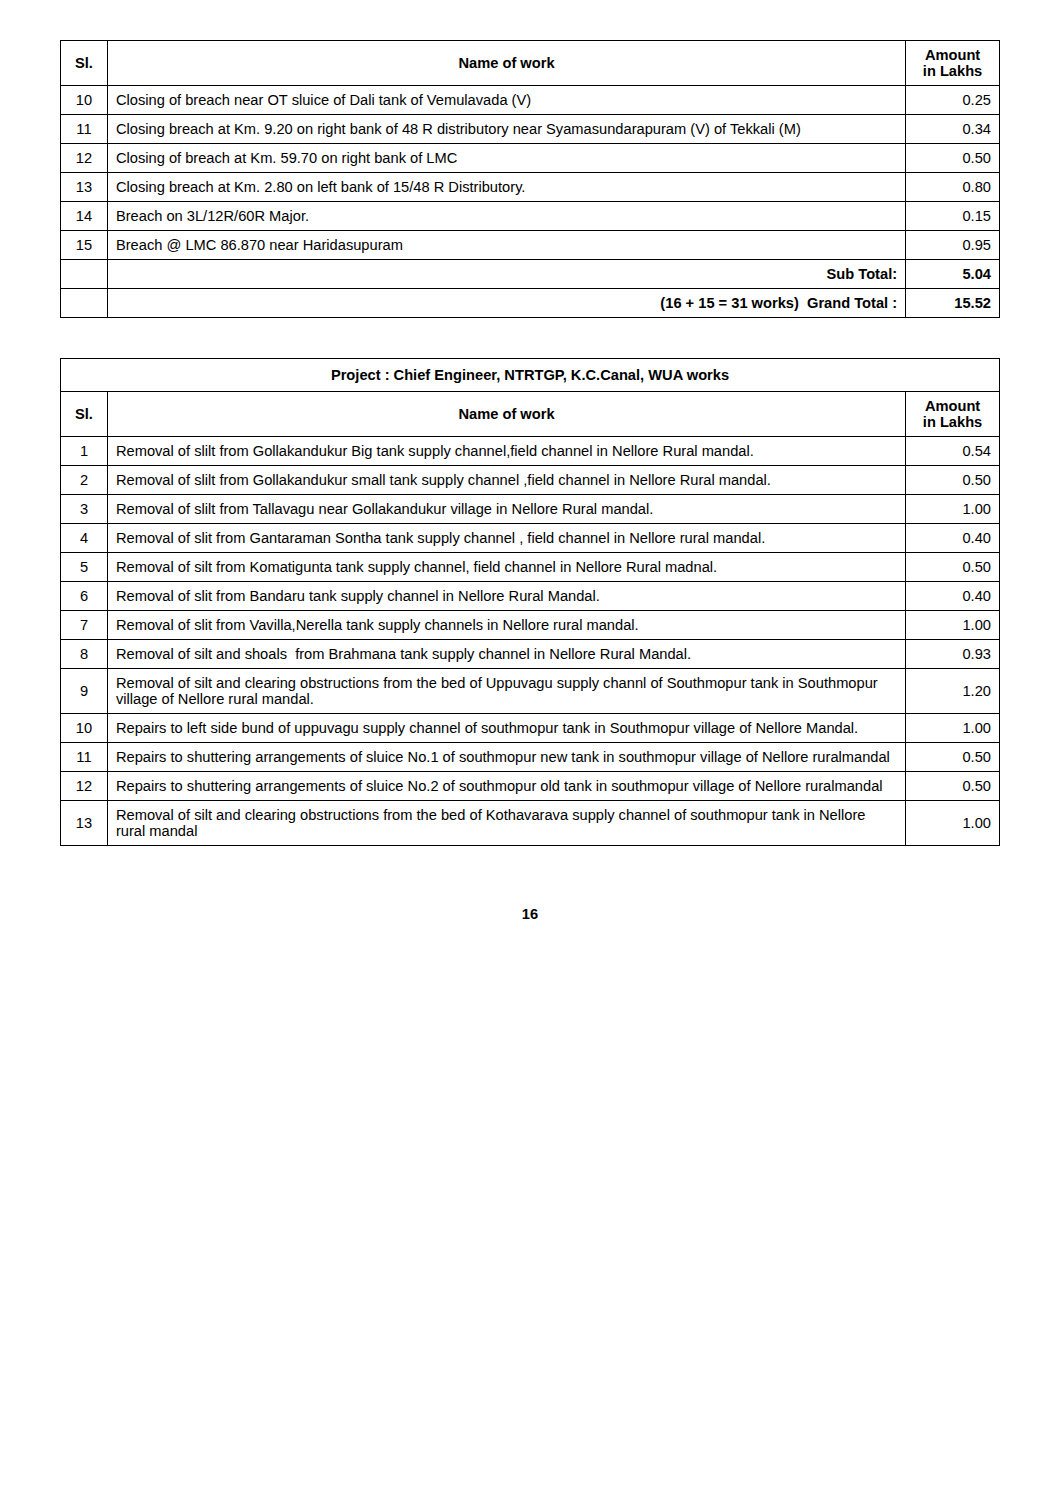| Sl. | Name of work | Amount in Lakhs |
| --- | --- | --- |
| 10 | Closing of breach near OT sluice of Dali tank of Vemulavada (V) | 0.25 |
| 11 | Closing breach at Km. 9.20 on right bank of 48 R distributory near Syamasundarapuram (V) of Tekkali (M) | 0.34 |
| 12 | Closing of breach at Km. 59.70 on right bank of LMC | 0.50 |
| 13 | Closing breach at Km. 2.80 on left bank of 15/48 R Distributory. | 0.80 |
| 14 | Breach on 3L/12R/60R Major. | 0.15 |
| 15 | Breach @ LMC 86.870 near Haridasupuram | 0.95 |
| | Sub Total: | 5.04 |
| | (16 + 15 = 31 works) Grand Total : | 15.52 |
| Project : Chief Engineer, NTRTGP, K.C.Canal, WUA works |
| --- |
| Sl. | Name of work | Amount in Lakhs |
| 1 | Removal of slilt from Gollakandukur Big tank supply channel,field channel in Nellore Rural mandal. | 0.54 |
| 2 | Removal of slilt from Gollakandukur small tank supply channel ,field channel in Nellore Rural mandal. | 0.50 |
| 3 | Removal of slilt from Tallavagu near Gollakandukur village in Nellore Rural mandal. | 1.00 |
| 4 | Removal of slit from Gantaraman Sontha tank supply channel , field channel in Nellore rural mandal. | 0.40 |
| 5 | Removal of silt from Komatigunta tank supply channel, field channel in Nellore Rural madnal. | 0.50 |
| 6 | Removal of slit from Bandaru tank supply channel in Nellore Rural Mandal. | 0.40 |
| 7 | Removal of slit from Vavilla,Nerella tank supply channels in Nellore rural mandal. | 1.00 |
| 8 | Removal of silt and shoals from Brahmana tank supply channel in Nellore Rural Mandal. | 0.93 |
| 9 | Removal of silt and clearing obstructions from the bed of Uppuvagu supply channl of Southmopur tank in Southmopur village of Nellore rural mandal. | 1.20 |
| 10 | Repairs to left side bund of uppuvagu supply channel of southmopur tank in Southmopur village of Nellore Mandal. | 1.00 |
| 11 | Repairs to shuttering arrangements of sluice No.1 of southmopur new tank in southmopur village of Nellore ruralmandal | 0.50 |
| 12 | Repairs to shuttering arrangements of sluice No.2 of southmopur old tank in southmopur village of Nellore ruralmandal | 0.50 |
| 13 | Removal of silt and clearing obstructions from the bed of Kothavarava supply channel of southmopur tank in Nellore rural mandal | 1.00 |
16